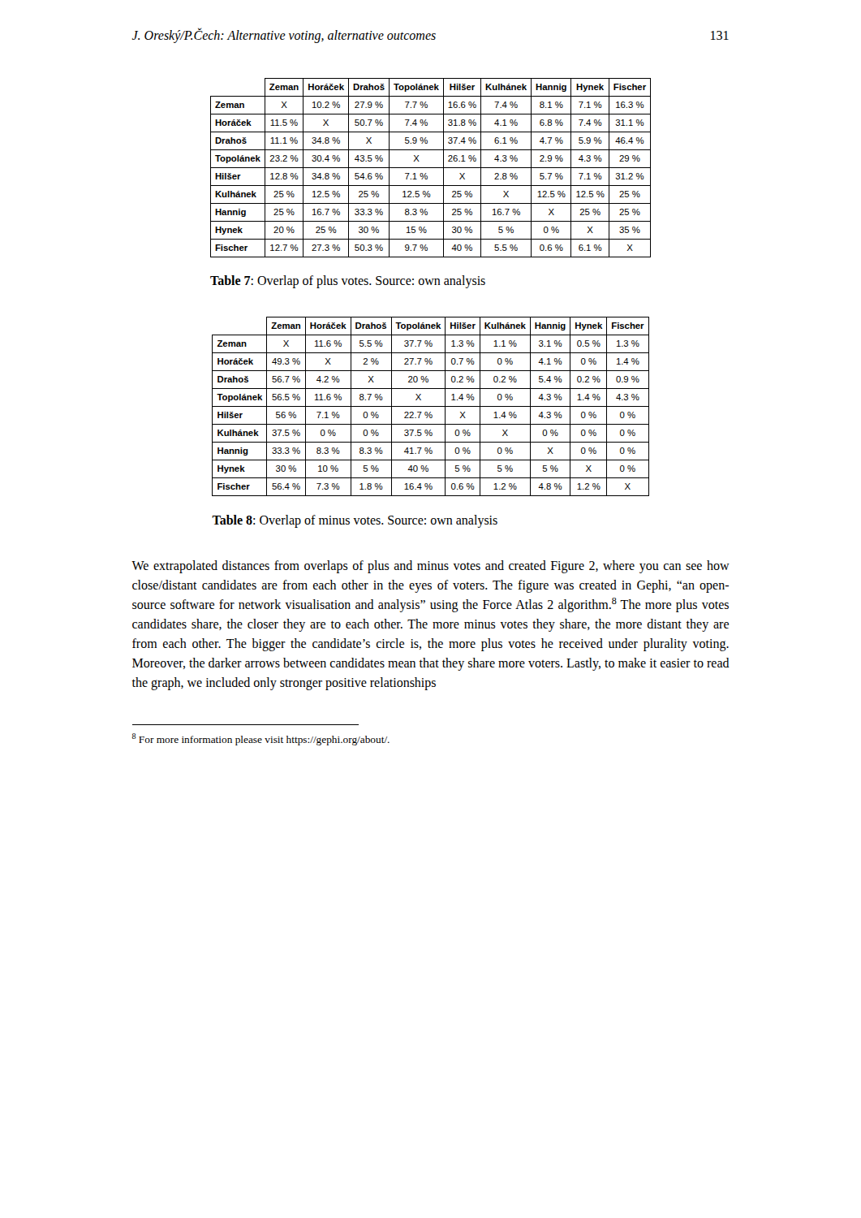J. Oreský/P.Čech: Alternative voting, alternative outcomes 131
Table 7 : Overlap of plus votes. Source: own analysis
| | Zeman | Horáček | Drahoš | Topolánek | Hilšer | Kulhánek | Hannig | Hynek | Fischer |
| --- | --- | --- | --- | --- | --- | --- | --- | --- | --- |
| Zeman | X | 10.2 % | 27.9 % | 7.7 % | 16.6 % | 7.4 % | 8.1 % | 7.1 % | 16.3 % |
| Horáček | 11.5 % | X | 50.7 % | 7.4 % | 31.8 % | 4.1 % | 6.8 % | 7.4 % | 31.1 % |
| Drahoš | 11.1 % | 34.8 % | X | 5.9 % | 37.4 % | 6.1 % | 4.7 % | 5.9 % | 46.4 % |
| Topolánek | 23.2 % | 30.4 % | 43.5 % | X | 26.1 % | 4.3 % | 2.9 % | 4.3 % | 29 % |
| Hilšer | 12.8 % | 34.8 % | 54.6 % | 7.1 % | X | 2.8 % | 5.7 % | 7.1 % | 31.2 % |
| Kulhánek | 25 % | 12.5 % | 25 % | 12.5 % | 25 % | X | 12.5 % | 12.5 % | 25 % |
| Hannig | 25 % | 16.7 % | 33.3 % | 8.3 % | 25 % | 16.7 % | X | 25 % | 25 % |
| Hynek | 20 % | 25 % | 30 % | 15 % | 30 % | 5 % | 0 % | X | 35 % |
| Fischer | 12.7 % | 27.3 % | 50.3 % | 9.7 % | 40 % | 5.5 % | 0.6 % | 6.1 % | X |
Table 8 : Overlap of minus votes. Source: own analysis
| | Zeman | Horáček | Drahoš | Topolánek | Hilšer | Kulhánek | Hannig | Hynek | Fischer |
| --- | --- | --- | --- | --- | --- | --- | --- | --- | --- |
| Zeman | X | 11.6 % | 5.5 % | 37.7 % | 1.3 % | 1.1 % | 3.1 % | 0.5 % | 1.3 % |
| Horáček | 49.3 % | X | 2 % | 27.7 % | 0.7 % | 0 % | 4.1 % | 0 % | 1.4 % |
| Drahoš | 56.7 % | 4.2 % | X | 20 % | 0.2 % | 0.2 % | 5.4 % | 0.2 % | 0.9 % |
| Topolánek | 56.5 % | 11.6 % | 8.7 % | X | 1.4 % | 0 % | 4.3 % | 1.4 % | 4.3 % |
| Hilšer | 56 % | 7.1 % | 0 % | 22.7 % | X | 1.4 % | 4.3 % | 0 % | 0 % |
| Kulhánek | 37.5 % | 0 % | 0 % | 37.5 % | 0 % | X | 0 % | 0 % | 0 % |
| Hannig | 33.3 % | 8.3 % | 8.3 % | 41.7 % | 0 % | 0 % | X | 0 % | 0 % |
| Hynek | 30 % | 10 % | 5 % | 40 % | 5 % | 5 % | 5 % | X | 0 % |
| Fischer | 56.4 % | 7.3 % | 1.8 % | 16.4 % | 0.6 % | 1.2 % | 4.8 % | 1.2 % | X |
We extrapolated distances from overlaps of plus and minus votes and created Figure 2, where you can see how close/distant candidates are from each other in the eyes of voters. The figure was created in Gephi, “an open-source software for network visualisation and analysis” using the Force Atlas 2 algorithm.8 The more plus votes candidates share, the closer they are to each other. The more minus votes they share, the more distant they are from each other. The bigger the candidate’s circle is, the more plus votes he received under plurality voting. Moreover, the darker arrows between candidates mean that they share more voters. Lastly, to make it easier to read the graph, we included only stronger positive relationships
8 For more information please visit https://gephi.org/about/.